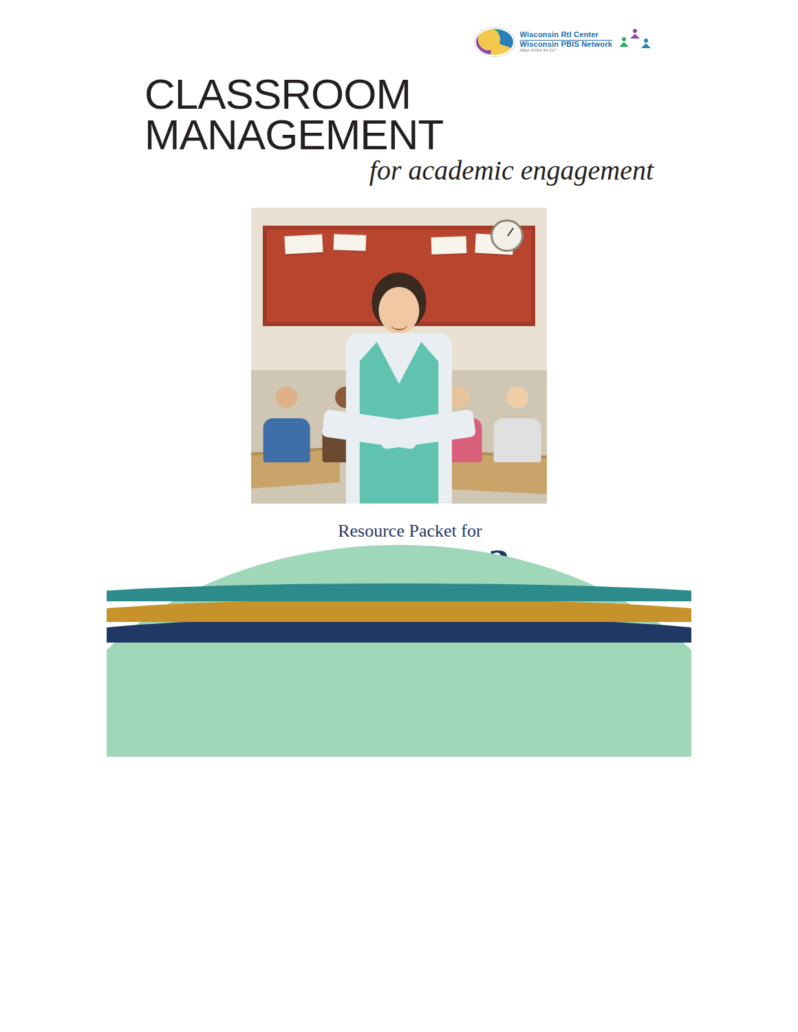Wisconsin RtI Center Wisconsin PBIS Network IDEA CFDA 84.027
CLASSROOM MANAGEMENT
for academic engagement
Resource Packet for
Module 3
Acknowledgement
Systems